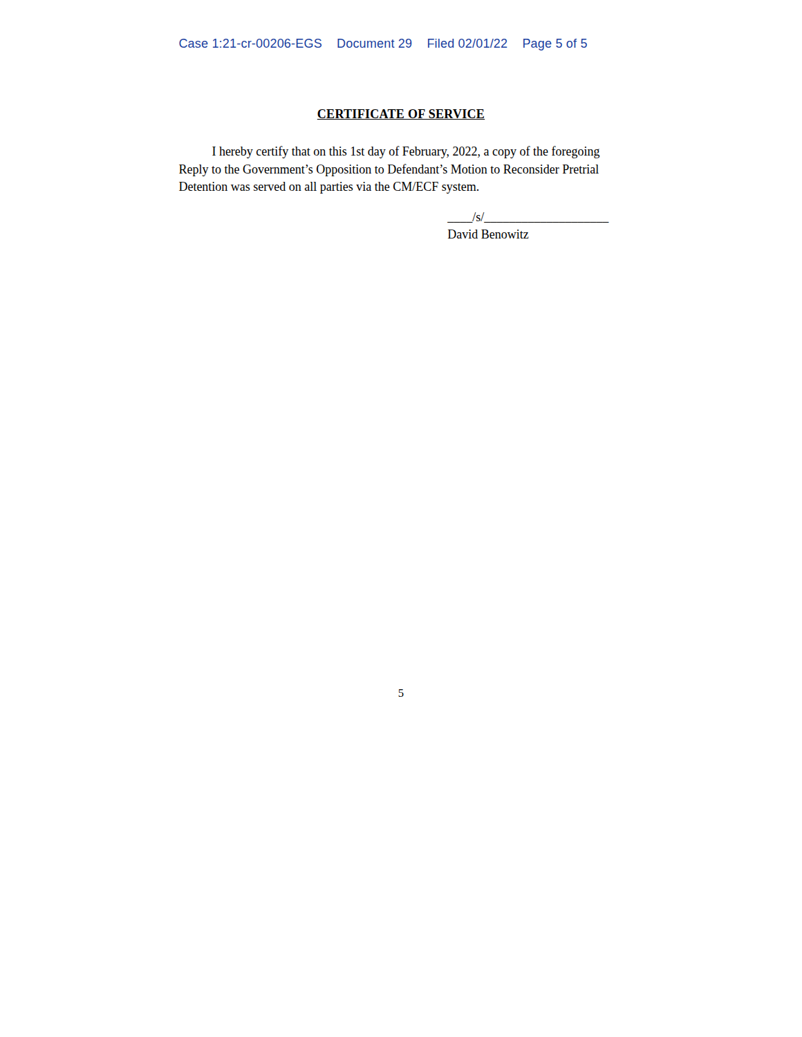Case 1:21-cr-00206-EGS Document 29 Filed 02/01/22 Page 5 of 5
CERTIFICATE OF SERVICE
I hereby certify that on this 1st day of February, 2022, a copy of the foregoing Reply to the Government’s Opposition to Defendant’s Motion to Reconsider Pretrial Detention was served on all parties via the CM/ECF system.
____/s/____________________
David Benowitz
5